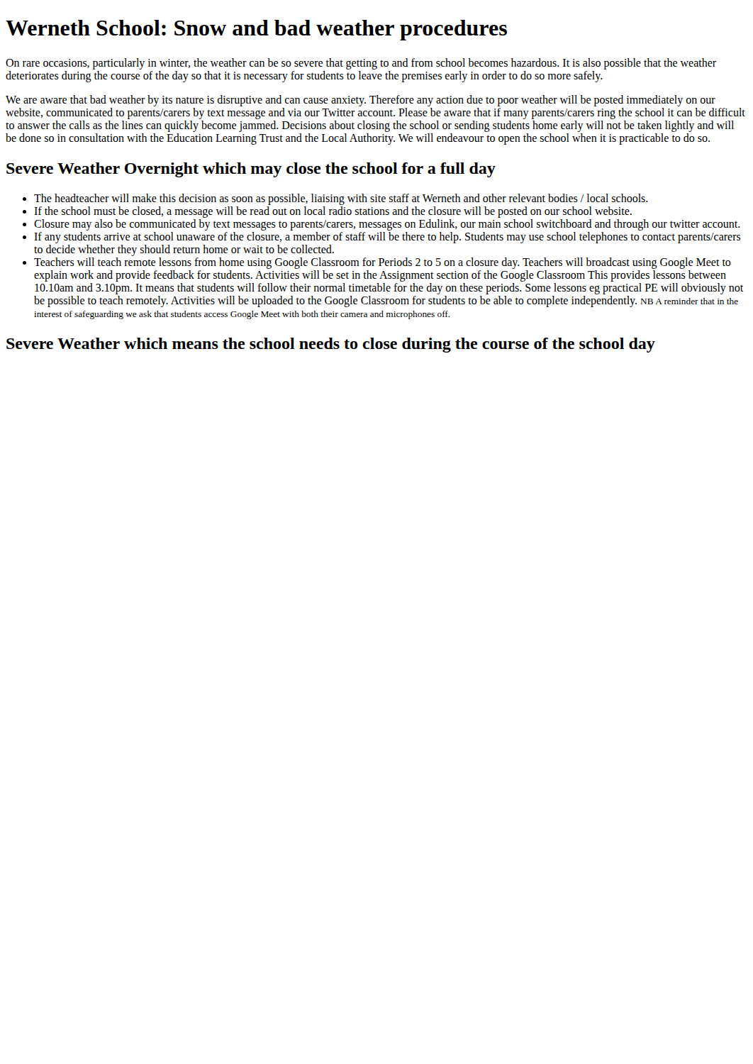Werneth School: Snow and bad weather procedures
On rare occasions, particularly in winter, the weather can be so severe that getting to and from school becomes hazardous. It is also possible that the weather deteriorates during the course of the day so that it is necessary for students to leave the premises early in order to do so more safely.
We are aware that bad weather by its nature is disruptive and can cause anxiety. Therefore any action due to poor weather will be posted immediately on our website, communicated to parents/carers by text message and via our Twitter account. Please be aware that if many parents/carers ring the school it can be difficult to answer the calls as the lines can quickly become jammed. Decisions about closing the school or sending students home early will not be taken lightly and will be done so in consultation with the Education Learning Trust and the Local Authority. We will endeavour to open the school when it is practicable to do so.
Severe Weather Overnight which may close the school for a full day
The headteacher will make this decision as soon as possible, liaising with site staff at Werneth and other relevant bodies / local schools.
If the school must be closed, a message will be read out on local radio stations and the closure will be posted on our school website.
Closure may also be communicated by text messages to parents/carers, messages on Edulink, our main school switchboard and through our twitter account.
If any students arrive at school unaware of the closure, a member of staff will be there to help. Students may use school telephones to contact parents/carers to decide whether they should return home or wait to be collected.
Teachers will teach remote lessons from home using Google Classroom for Periods 2 to 5 on a closure day. Teachers will broadcast using Google Meet to explain work and provide feedback for students. Activities will be set in the Assignment section of the Google Classroom This provides lessons between 10.10am and 3.10pm. It means that students will follow their normal timetable for the day on these periods. Some lessons eg practical PE will obviously not be possible to teach remotely. Activities will be uploaded to the Google Classroom for students to be able to complete independently. NB A reminder that in the interest of safeguarding we ask that students access Google Meet with both their camera and microphones off.
Severe Weather which means the school needs to close during the course of the school day